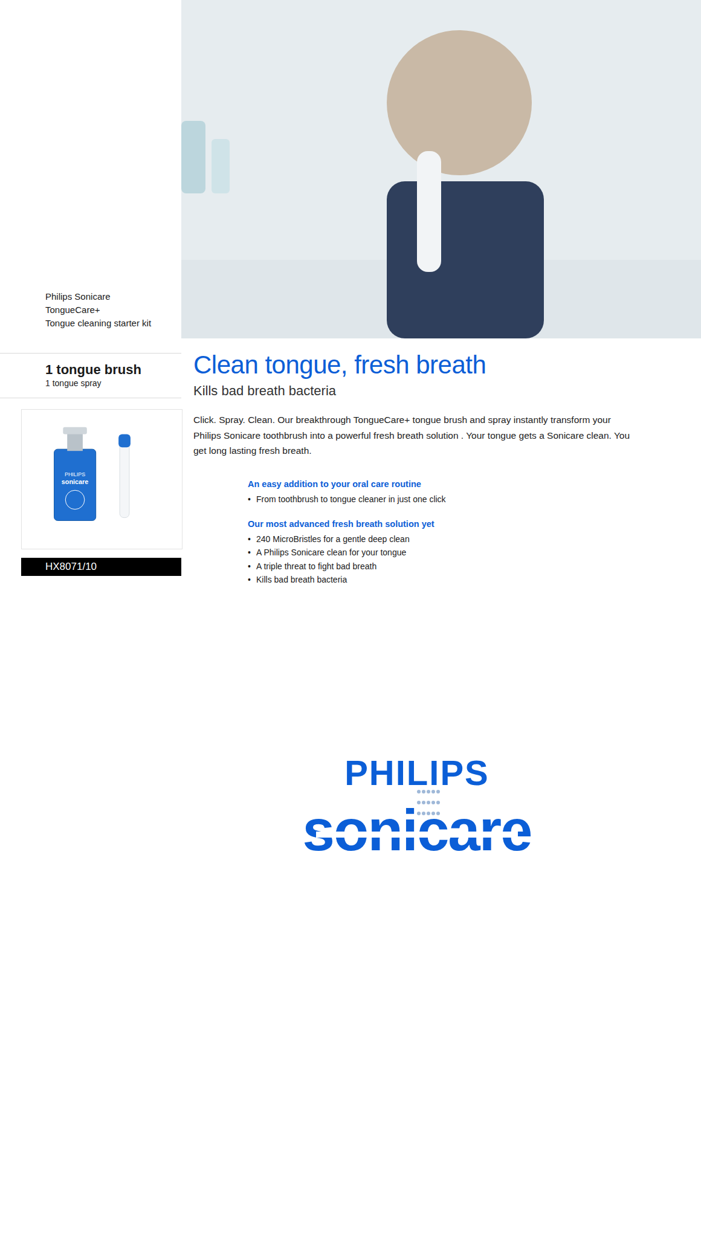Philips Sonicare
TongueCare+
Tongue cleaning starter kit
1 tongue brush
1 tongue spray
HX8071/10
Clean tongue, fresh breath
Kills bad breath bacteria
Click. Spray. Clean. Our breakthrough TongueCare+ tongue brush and spray instantly transform your Philips Sonicare toothbrush into a powerful fresh breath solution . Your tongue gets a Sonicare clean. You get long lasting fresh breath.
An easy addition to your oral care routine
From toothbrush to tongue cleaner in just one click
Our most advanced fresh breath solution yet
240 MicroBristles for a gentle deep clean
A Philips Sonicare clean for your tongue
A triple threat to fight bad breath
Kills bad breath bacteria
PHILIPS
sonicare